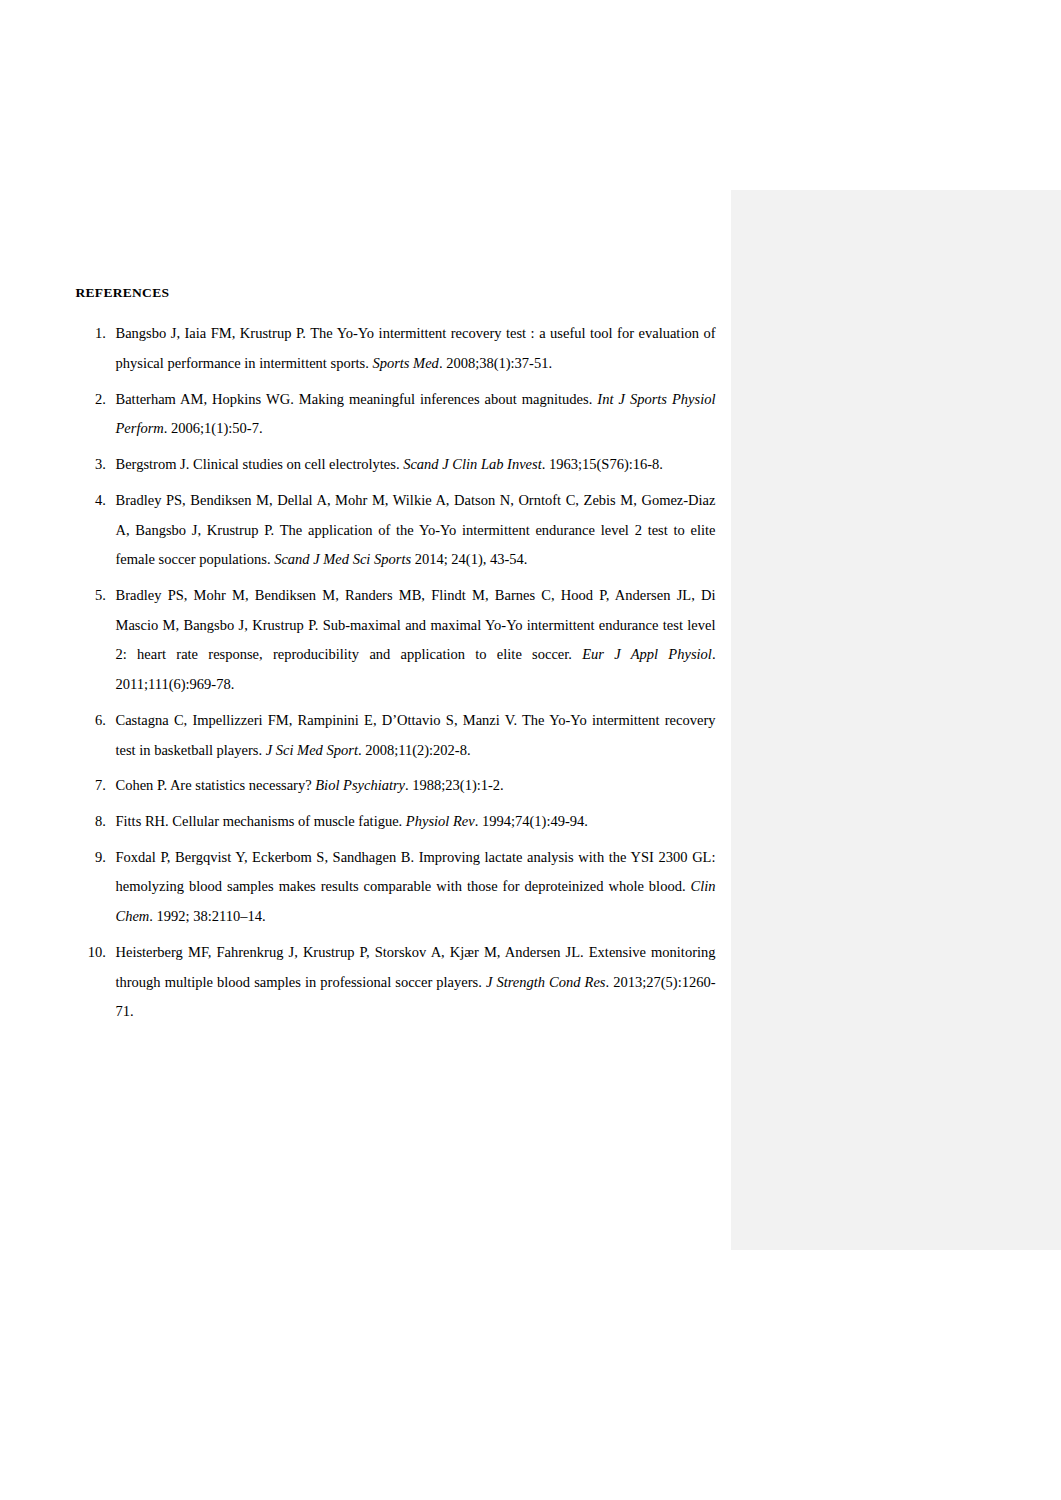REFERENCES
Bangsbo J, Iaia FM, Krustrup P. The Yo-Yo intermittent recovery test : a useful tool for evaluation of physical performance in intermittent sports. Sports Med. 2008;38(1):37-51.
Batterham AM, Hopkins WG. Making meaningful inferences about magnitudes. Int J Sports Physiol Perform. 2006;1(1):50-7.
Bergstrom J. Clinical studies on cell electrolytes. Scand J Clin Lab Invest. 1963;15(S76):16-8.
Bradley PS, Bendiksen M, Dellal A, Mohr M, Wilkie A, Datson N, Orntoft C, Zebis M, Gomez-Diaz A, Bangsbo J, Krustrup P. The application of the Yo-Yo intermittent endurance level 2 test to elite female soccer populations. Scand J Med Sci Sports 2014; 24(1), 43-54.
Bradley PS, Mohr M, Bendiksen M, Randers MB, Flindt M, Barnes C, Hood P, Andersen JL, Di Mascio M, Bangsbo J, Krustrup P. Sub-maximal and maximal Yo-Yo intermittent endurance test level 2: heart rate response, reproducibility and application to elite soccer. Eur J Appl Physiol. 2011;111(6):969-78.
Castagna C, Impellizzeri FM, Rampinini E, D’Ottavio S, Manzi V. The Yo-Yo intermittent recovery test in basketball players. J Sci Med Sport. 2008;11(2):202-8.
Cohen P. Are statistics necessary? Biol Psychiatry. 1988;23(1):1-2.
Fitts RH. Cellular mechanisms of muscle fatigue. Physiol Rev. 1994;74(1):49-94.
Foxdal P, Bergqvist Y, Eckerbom S, Sandhagen B. Improving lactate analysis with the YSI 2300 GL: hemolyzing blood samples makes results comparable with those for deproteinized whole blood. Clin Chem. 1992; 38:2110–14.
Heisterberg MF, Fahrenkrug J, Krustrup P, Storskov A, Kjær M, Andersen JL. Extensive monitoring through multiple blood samples in professional soccer players. J Strength Cond Res. 2013;27(5):1260-71.